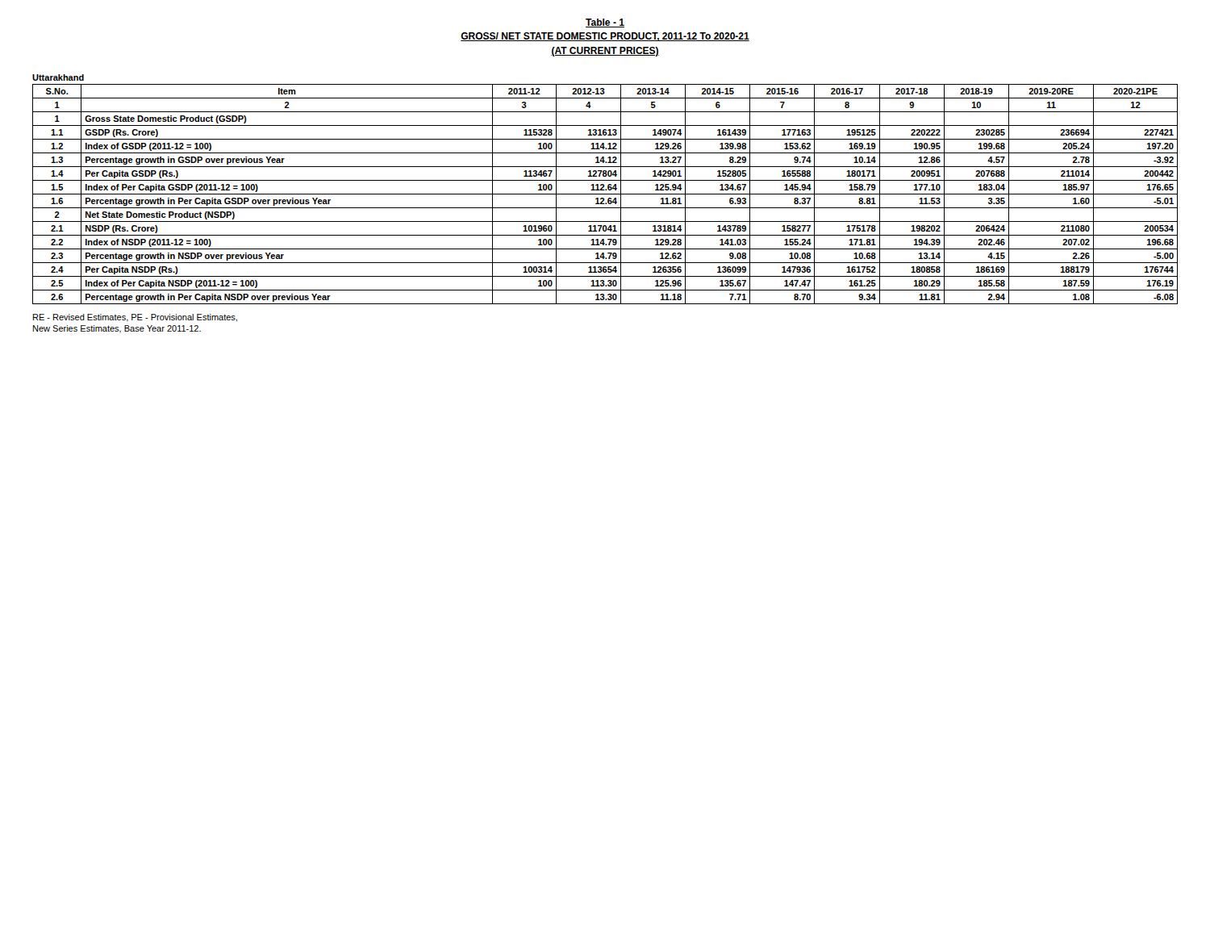Table - 1
GROSS/ NET STATE DOMESTIC PRODUCT, 2011-12 To 2020-21
(AT CURRENT PRICES)
Uttarakhand
| S.No. | Item | 2011-12 | 2012-13 | 2013-14 | 2014-15 | 2015-16 | 2016-17 | 2017-18 | 2018-19 | 2019-20RE | 2020-21PE |
| --- | --- | --- | --- | --- | --- | --- | --- | --- | --- | --- | --- |
| 1 | 2 | 3 | 4 | 5 | 6 | 7 | 8 | 9 | 10 | 11 | 12 |
| 1 | Gross State Domestic Product (GSDP) | | | | | | | | | | |
| 1.1 | GSDP (Rs. Crore) | 115328 | 131613 | 149074 | 161439 | 177163 | 195125 | 220222 | 230285 | 236694 | 227421 |
| 1.2 | Index of GSDP (2011-12 = 100) | 100 | 114.12 | 129.26 | 139.98 | 153.62 | 169.19 | 190.95 | 199.68 | 205.24 | 197.20 |
| 1.3 | Percentage growth in GSDP over previous Year | | 14.12 | 13.27 | 8.29 | 9.74 | 10.14 | 12.86 | 4.57 | 2.78 | -3.92 |
| 1.4 | Per Capita GSDP (Rs.) | 113467 | 127804 | 142901 | 152805 | 165588 | 180171 | 200951 | 207688 | 211014 | 200442 |
| 1.5 | Index of Per Capita GSDP (2011-12 = 100) | 100 | 112.64 | 125.94 | 134.67 | 145.94 | 158.79 | 177.10 | 183.04 | 185.97 | 176.65 |
| 1.6 | Percentage growth in Per Capita GSDP over previous Year | | 12.64 | 11.81 | 6.93 | 8.37 | 8.81 | 11.53 | 3.35 | 1.60 | -5.01 |
| 2 | Net State Domestic Product (NSDP) | | | | | | | | | | |
| 2.1 | NSDP (Rs. Crore) | 101960 | 117041 | 131814 | 143789 | 158277 | 175178 | 198202 | 206424 | 211080 | 200534 |
| 2.2 | Index of NSDP (2011-12 = 100) | 100 | 114.79 | 129.28 | 141.03 | 155.24 | 171.81 | 194.39 | 202.46 | 207.02 | 196.68 |
| 2.3 | Percentage growth in NSDP over previous Year | | 14.79 | 12.62 | 9.08 | 10.08 | 10.68 | 13.14 | 4.15 | 2.26 | -5.00 |
| 2.4 | Per Capita NSDP (Rs.) | 100314 | 113654 | 126356 | 136099 | 147936 | 161752 | 180858 | 186169 | 188179 | 176744 |
| 2.5 | Index of Per Capita NSDP (2011-12 = 100) | 100 | 113.30 | 125.96 | 135.67 | 147.47 | 161.25 | 180.29 | 185.58 | 187.59 | 176.19 |
| 2.6 | Percentage growth in Per Capita NSDP over previous Year | | 13.30 | 11.18 | 7.71 | 8.70 | 9.34 | 11.81 | 2.94 | 1.08 | -6.08 |
RE - Revised Estimates, PE - Provisional Estimates,
New Series Estimates, Base Year 2011-12.